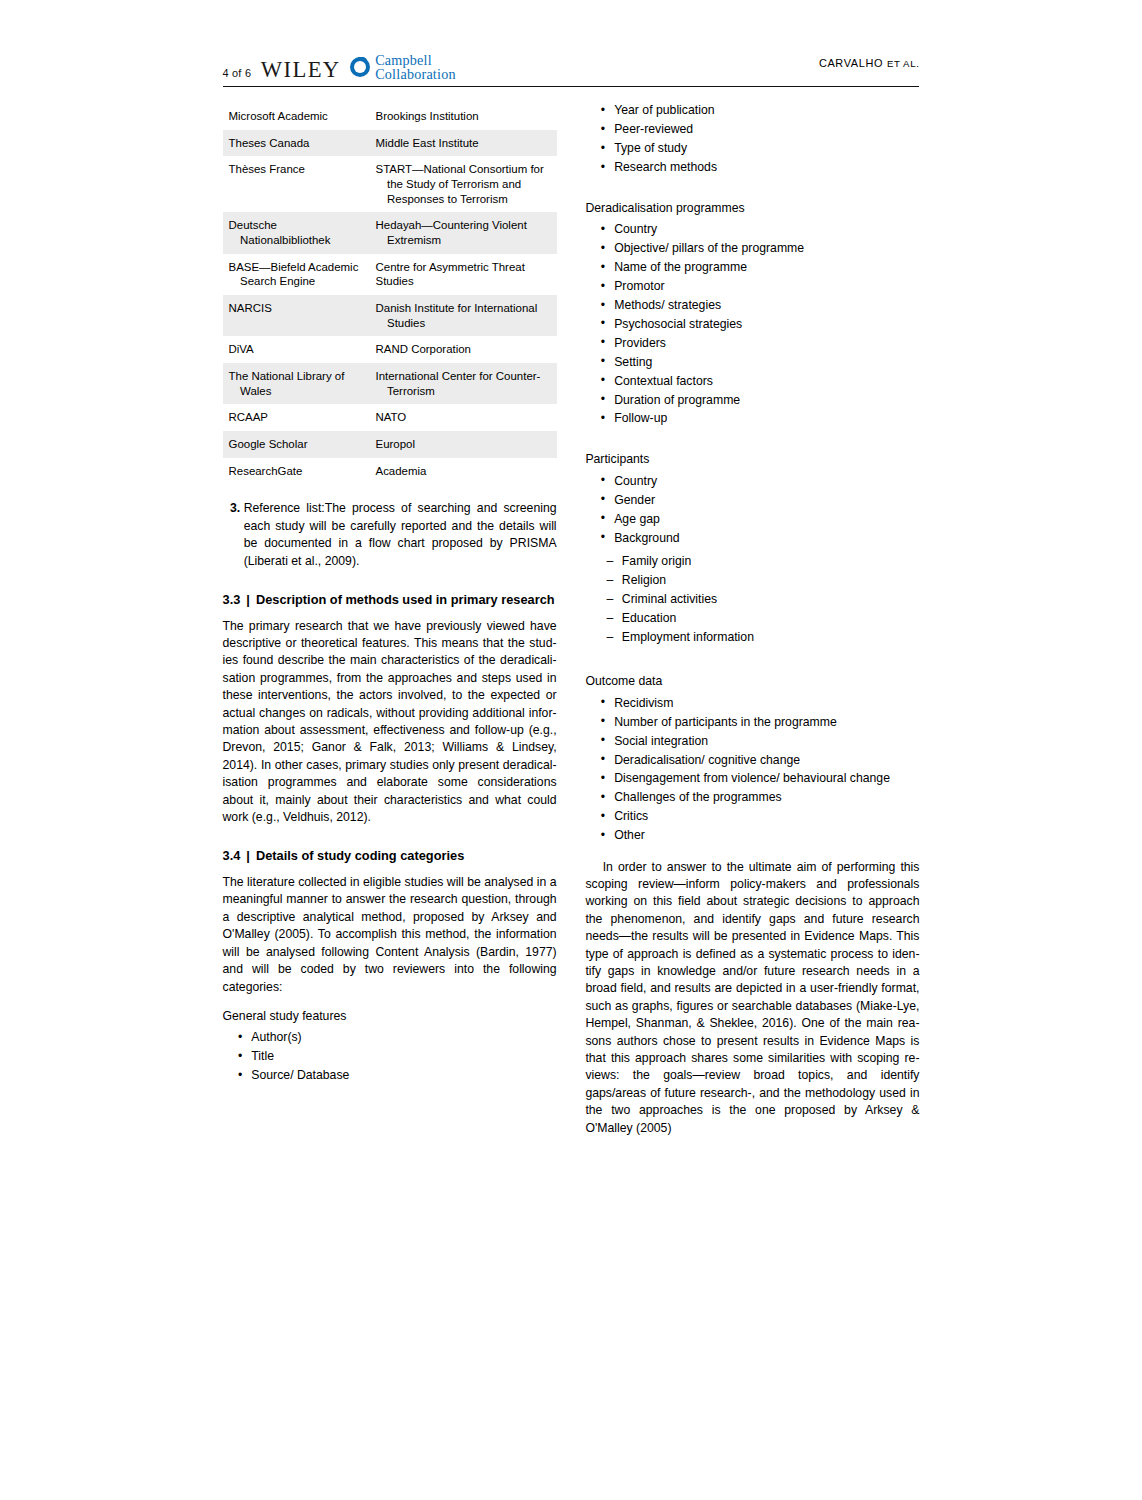4 of 6 WILEY Campbell Collaboration
CARVALHO ET AL.
| Microsoft Academic | Brookings Institution |
| Theses Canada | Middle East Institute |
| Thèses France | START—National Consortium for the Study of Terrorism and Responses to Terrorism |
| Deutsche Nationalbibliothek | Hedayah—Countering Violent Extremism |
| BASE—Biefeld Academic Search Engine | Centre for Asymmetric Threat Studies |
| NARCIS | Danish Institute for International Studies |
| DiVA | RAND Corporation |
| The National Library of Wales | International Center for Counter-Terrorism |
| RCAAP | NATO |
| Google Scholar | Europol |
| ResearchGate | Academia |
Reference list:The process of searching and screening each study will be carefully reported and the details will be documented in a flow chart proposed by PRISMA (Liberati et al., 2009).
3.3|Description of methods used in primary research
The primary research that we have previously viewed have descriptive or theoretical features. This means that the studies found describe the main characteristics of the deradicalisation programmes, from the approaches and steps used in these interventions, the actors involved, to the expected or actual changes on radicals, without providing additional information about assessment, effectiveness and follow-up (e.g., Drevon, 2015; Ganor & Falk, 2013; Williams & Lindsey, 2014). In other cases, primary studies only present deradicalisation programmes and elaborate some considerations about it, mainly about their characteristics and what could work (e.g., Veldhuis, 2012).
3.4|Details of study coding categories
The literature collected in eligible studies will be analysed in a meaningful manner to answer the research question, through a descriptive analytical method, proposed by Arksey and O'Malley (2005). To accomplish this method, the information will be analysed following Content Analysis (Bardin, 1977) and will be coded by two reviewers into the following categories:
General study features
Author(s)
Title
Source/ Database
Year of publication
Peer-reviewed
Type of study
Research methods
Deradicalisation programmes
Country
Objective/ pillars of the programme
Name of the programme
Promotor
Methods/ strategies
Psychosocial strategies
Providers
Setting
Contextual factors
Duration of programme
Follow-up
Participants
Country
Gender
Age gap
Background
Family origin
Religion
Criminal activities
Education
Employment information
Outcome data
Recidivism
Number of participants in the programme
Social integration
Deradicalisation/ cognitive change
Disengagement from violence/ behavioural change
Challenges of the programmes
Critics
Other
In order to answer to the ultimate aim of performing this scoping review—inform policy-makers and professionals working on this field about strategic decisions to approach the phenomenon, and identify gaps and future research needs—the results will be presented in Evidence Maps. This type of approach is defined as a systematic process to identify gaps in knowledge and/or future research needs in a broad field, and results are depicted in a user-friendly format, such as graphs, figures or searchable databases (Miake-Lye, Hempel, Shanman, & Sheklee, 2016). One of the main reasons authors chose to present results in Evidence Maps is that this approach shares some similarities with scoping reviews: the goals—review broad topics, and identify gaps/areas of future research-, and the methodology used in the two approaches is the one proposed by Arksey & O'Malley (2005)